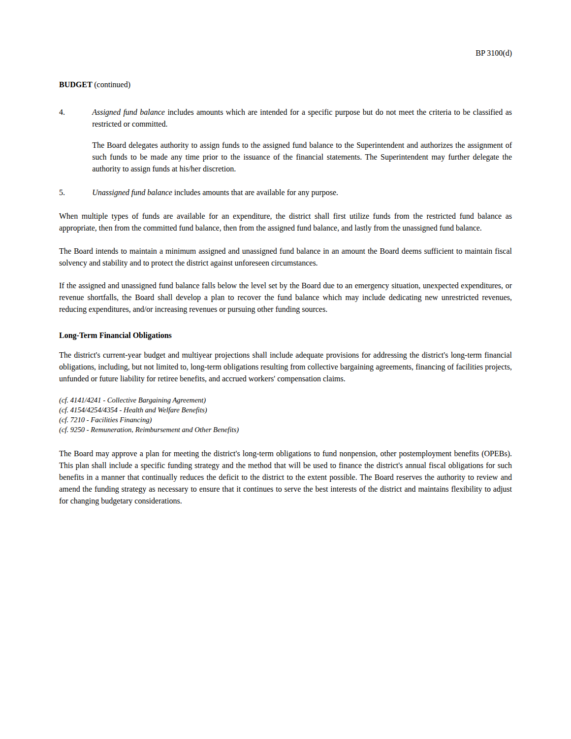BP 3100(d)
BUDGET (continued)
4.
Assigned fund balance includes amounts which are intended for a specific purpose but do not meet the criteria to be classified as restricted or committed.
The Board delegates authority to assign funds to the assigned fund balance to the Superintendent and authorizes the assignment of such funds to be made any time prior to the issuance of the financial statements. The Superintendent may further delegate the authority to assign funds at his/her discretion.
5.
Unassigned fund balance includes amounts that are available for any purpose.
When multiple types of funds are available for an expenditure, the district shall first utilize funds from the restricted fund balance as appropriate, then from the committed fund balance, then from the assigned fund balance, and lastly from the unassigned fund balance.
The Board intends to maintain a minimum assigned and unassigned fund balance in an amount the Board deems sufficient to maintain fiscal solvency and stability and to protect the district against unforeseen circumstances.
If the assigned and unassigned fund balance falls below the level set by the Board due to an emergency situation, unexpected expenditures, or revenue shortfalls, the Board shall develop a plan to recover the fund balance which may include dedicating new unrestricted revenues, reducing expenditures, and/or increasing revenues or pursuing other funding sources.
Long-Term Financial Obligations
The district's current-year budget and multiyear projections shall include adequate provisions for addressing the district's long-term financial obligations, including, but not limited to, long-term obligations resulting from collective bargaining agreements, financing of facilities projects, unfunded or future liability for retiree benefits, and accrued workers' compensation claims.
(cf. 4141/4241 - Collective Bargaining Agreement)
(cf. 4154/4254/4354 - Health and Welfare Benefits)
(cf. 7210 - Facilities Financing)
(cf. 9250 - Remuneration, Reimbursement and Other Benefits)
The Board may approve a plan for meeting the district's long-term obligations to fund nonpension, other postemployment benefits (OPEBs). This plan shall include a specific funding strategy and the method that will be used to finance the district's annual fiscal obligations for such benefits in a manner that continually reduces the deficit to the district to the extent possible. The Board reserves the authority to review and amend the funding strategy as necessary to ensure that it continues to serve the best interests of the district and maintains flexibility to adjust for changing budgetary considerations.